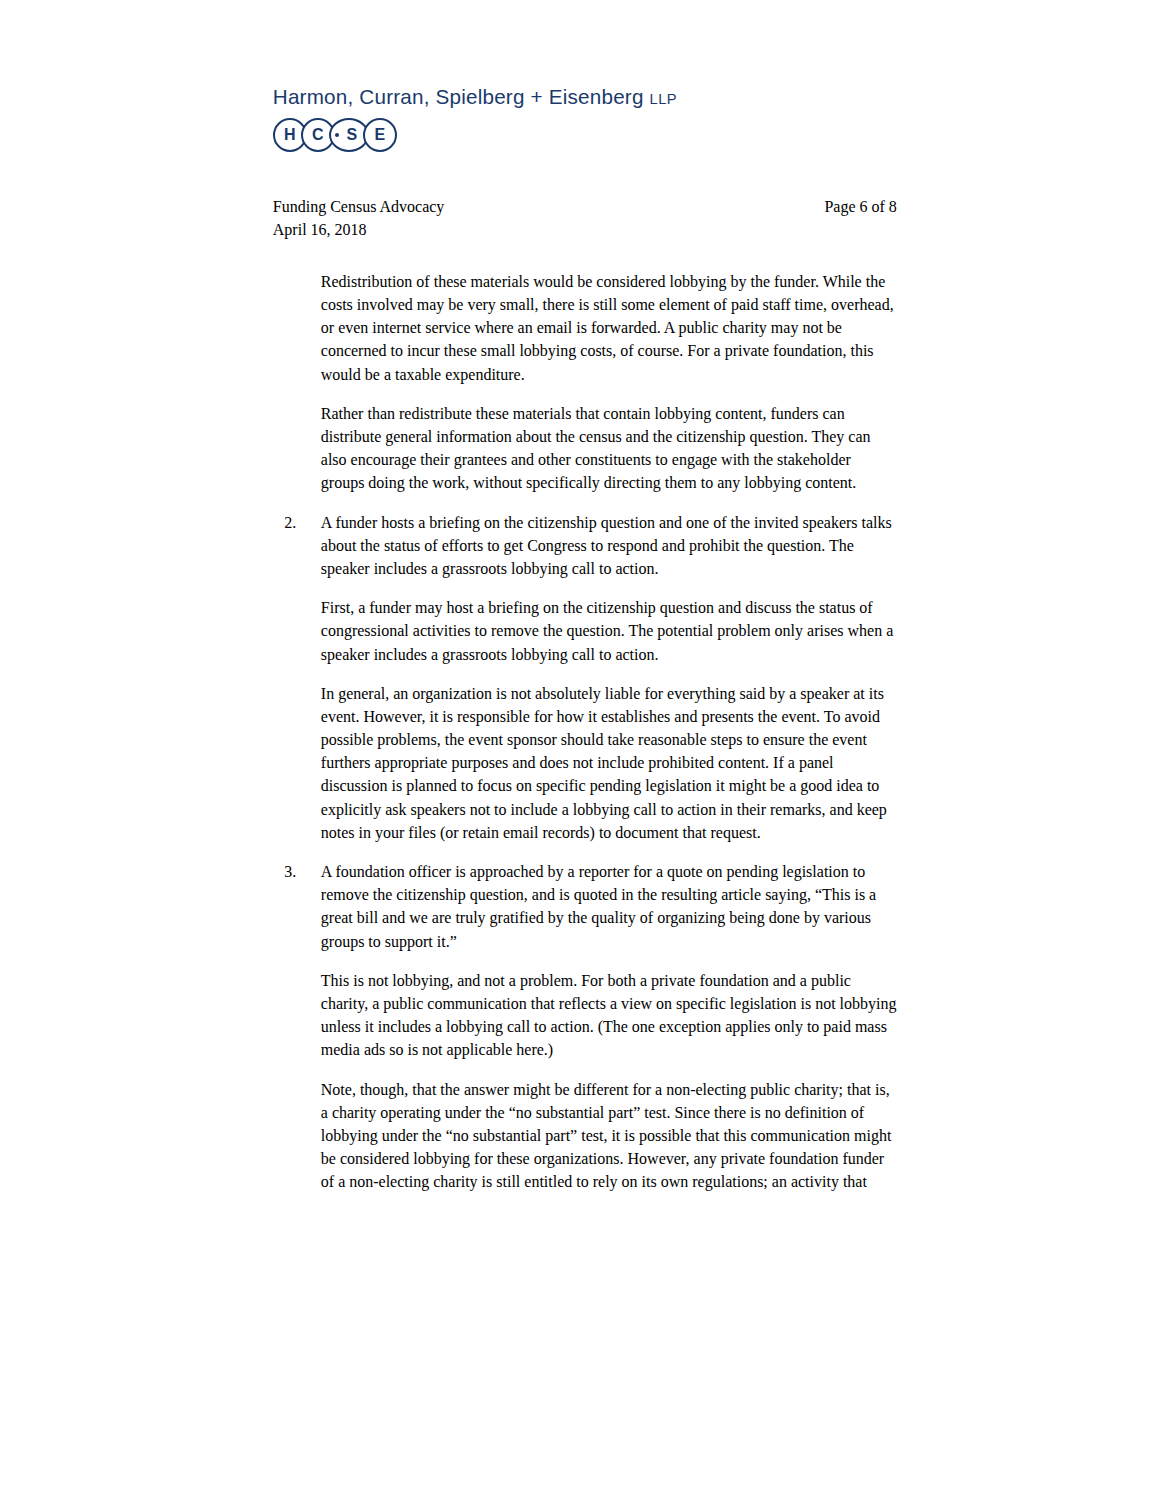Harmon, Curran, Spielberg + Eisenberg LLP
H C S E
Funding Census Advocacy
April 16, 2018
Page 6 of 8
Redistribution of these materials would be considered lobbying by the funder. While the costs involved may be very small, there is still some element of paid staff time, overhead, or even internet service where an email is forwarded. A public charity may not be concerned to incur these small lobbying costs, of course. For a private foundation, this would be a taxable expenditure.
Rather than redistribute these materials that contain lobbying content, funders can distribute general information about the census and the citizenship question. They can also encourage their grantees and other constituents to engage with the stakeholder groups doing the work, without specifically directing them to any lobbying content.
2.
A funder hosts a briefing on the citizenship question and one of the invited speakers talks about the status of efforts to get Congress to respond and prohibit the question. The speaker includes a grassroots lobbying call to action.
First, a funder may host a briefing on the citizenship question and discuss the status of congressional activities to remove the question. The potential problem only arises when a speaker includes a grassroots lobbying call to action.
In general, an organization is not absolutely liable for everything said by a speaker at its event. However, it is responsible for how it establishes and presents the event. To avoid possible problems, the event sponsor should take reasonable steps to ensure the event furthers appropriate purposes and does not include prohibited content. If a panel discussion is planned to focus on specific pending legislation it might be a good idea to explicitly ask speakers not to include a lobbying call to action in their remarks, and keep notes in your files (or retain email records) to document that request.
3.
A foundation officer is approached by a reporter for a quote on pending legislation to remove the citizenship question, and is quoted in the resulting article saying, “This is a great bill and we are truly gratified by the quality of organizing being done by various groups to support it.”
This is not lobbying, and not a problem. For both a private foundation and a public charity, a public communication that reflects a view on specific legislation is not lobbying unless it includes a lobbying call to action. (The one exception applies only to paid mass media ads so is not applicable here.)
Note, though, that the answer might be different for a non-electing public charity; that is, a charity operating under the “no substantial part” test. Since there is no definition of lobbying under the “no substantial part” test, it is possible that this communication might be considered lobbying for these organizations. However, any private foundation funder of a non-electing charity is still entitled to rely on its own regulations; an activity that